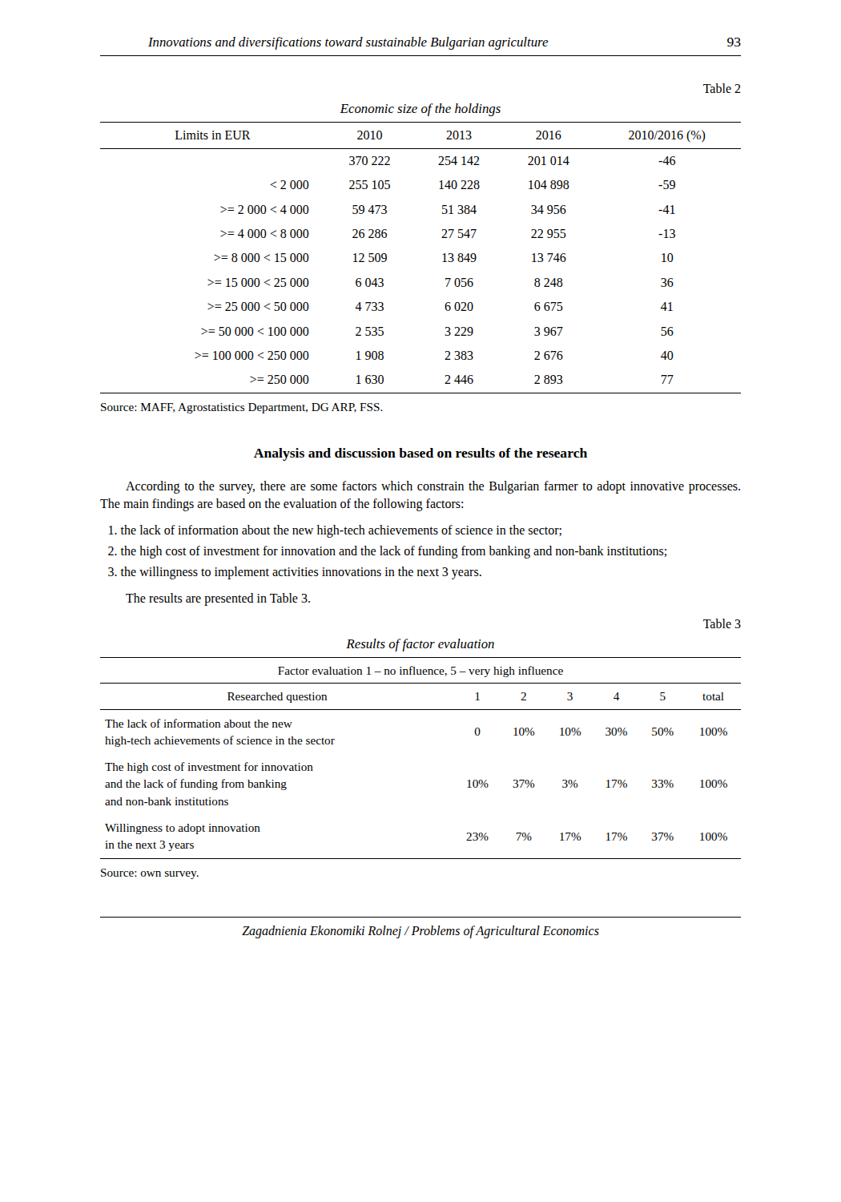Innovations and diversifications toward sustainable Bulgarian agriculture 93
Table 2
Economic size of the holdings
| Limits in EUR | 2010 | 2013 | 2016 | 2010/2016 (%) |
| --- | --- | --- | --- | --- |
| | 370 222 | 254 142 | 201 014 | -46 |
| < 2 000 | 255 105 | 140 228 | 104 898 | -59 |
| >= 2 000 < 4 000 | 59 473 | 51 384 | 34 956 | -41 |
| >= 4 000 < 8 000 | 26 286 | 27 547 | 22 955 | -13 |
| >= 8 000 < 15 000 | 12 509 | 13 849 | 13 746 | 10 |
| >= 15 000 < 25 000 | 6 043 | 7 056 | 8 248 | 36 |
| >= 25 000 < 50 000 | 4 733 | 6 020 | 6 675 | 41 |
| >= 50 000 < 100 000 | 2 535 | 3 229 | 3 967 | 56 |
| >= 100 000 < 250 000 | 1 908 | 2 383 | 2 676 | 40 |
| >= 250 000 | 1 630 | 2 446 | 2 893 | 77 |
Source: MAFF, Agrostatistics Department, DG ARP, FSS.
Analysis and discussion based on results of the research
According to the survey, there are some factors which constrain the Bulgarian farmer to adopt innovative processes. The main findings are based on the evaluation of the following factors:
the lack of information about the new high-tech achievements of science in the sector;
the high cost of investment for innovation and the lack of funding from banking and non-bank institutions;
the willingness to implement activities innovations in the next 3 years.
The results are presented in Table 3.
Table 3
Results of factor evaluation
| Factor evaluation 1 – no influence, 5 – very high influence |
| --- |
| Researched question | 1 | 2 | 3 | 4 | 5 | total |
| The lack of information about the new high-tech achievements of science in the sector | 0 | 10% | 10% | 30% | 50% | 100% |
| The high cost of investment for innovation and the lack of funding from banking and non-bank institutions | 10% | 37% | 3% | 17% | 33% | 100% |
| Willingness to adopt innovation in the next 3 years | 23% | 7% | 17% | 17% | 37% | 100% |
Source: own survey.
Zagadnienia Ekonomiki Rolnej / Problems of Agricultural Economics